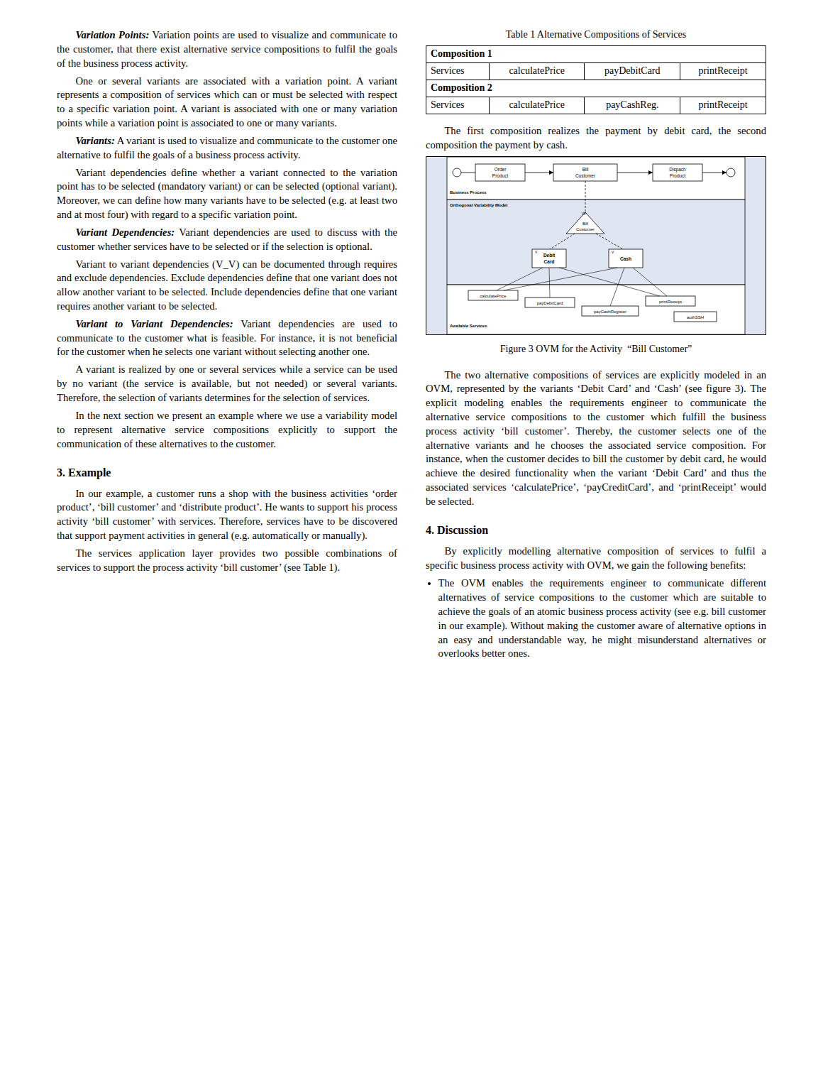Variation Points: Variation points are used to visualize and communicate to the customer, that there exist alternative service compositions to fulfil the goals of the business process activity.
One or several variants are associated with a variation point. A variant represents a composition of services which can or must be selected with respect to a specific variation point. A variant is associated with one or many variation points while a variation point is associated to one or many variants.
Variants: A variant is used to visualize and communicate to the customer one alternative to fulfil the goals of a business process activity.
Variant dependencies define whether a variant connected to the variation point has to be selected (mandatory variant) or can be selected (optional variant). Moreover, we can define how many variants have to be selected (e.g. at least two and at most four) with regard to a specific variation point.
Variant Dependencies: Variant dependencies are used to discuss with the customer whether services have to be selected or if the selection is optional.
Variant to variant dependencies (V_V) can be documented through requires and exclude dependencies. Exclude dependencies define that one variant does not allow another variant to be selected. Include dependencies define that one variant requires another variant to be selected.
Variant to Variant Dependencies: Variant dependencies are used to communicate to the customer what is feasible. For instance, it is not beneficial for the customer when he selects one variant without selecting another one.
A variant is realized by one or several services while a service can be used by no variant (the service is available, but not needed) or several variants. Therefore, the selection of variants determines for the selection of services.
In the next section we present an example where we use a variability model to represent alternative service compositions explicitly to support the communication of these alternatives to the customer.
3. Example
In our example, a customer runs a shop with the business activities ‘order product’, ‘bill customer’ and ‘distribute product’. He wants to support his process activity ‘bill customer’ with services. Therefore, services have to be discovered that support payment activities in general (e.g. automatically or manually).
The services application layer provides two possible combinations of services to support the process activity ‘bill customer’ (see Table 1).
Table 1 Alternative Compositions of Services
| Composition 1 |
| Services | calculatePrice | payDebitCard | printReceipt |
| Composition 2 |
| Services | calculatePrice | payCashReg. | printReceipt |
The first composition realizes the payment by debit card, the second composition the payment by cash.
Order Product Bill Customer Dispach Product Business Process Orthogonal Variability Model Bill Customer VP Debit Card V Cash V Available Services calculatePrice payDebitCard payCashRegister printReceipt authSSH
Figure 3 OVM for the Activity “Bill Customer”
The two alternative compositions of services are explicitly modeled in an OVM, represented by the variants ‘Debit Card’ and ‘Cash’ (see figure 3). The explicit modeling enables the requirements engineer to communicate the alternative service compositions to the customer which fulfill the business process activity ‘bill customer’. Thereby, the customer selects one of the alternative variants and he chooses the associated service composition. For instance, when the customer decides to bill the customer by debit card, he would achieve the desired functionality when the variant ‘Debit Card’ and thus the associated services ‘calculatePrice’, ‘payCreditCard’, and ‘printReceipt’ would be selected.
4. Discussion
By explicitly modelling alternative composition of services to fulfil a specific business process activity with OVM, we gain the following benefits:
The OVM enables the requirements engineer to communicate different alternatives of service compositions to the customer which are suitable to achieve the goals of an atomic business process activity (see e.g. bill customer in our example). Without making the customer aware of alternative options in an easy and understandable way, he might misunderstand alternatives or overlooks better ones.